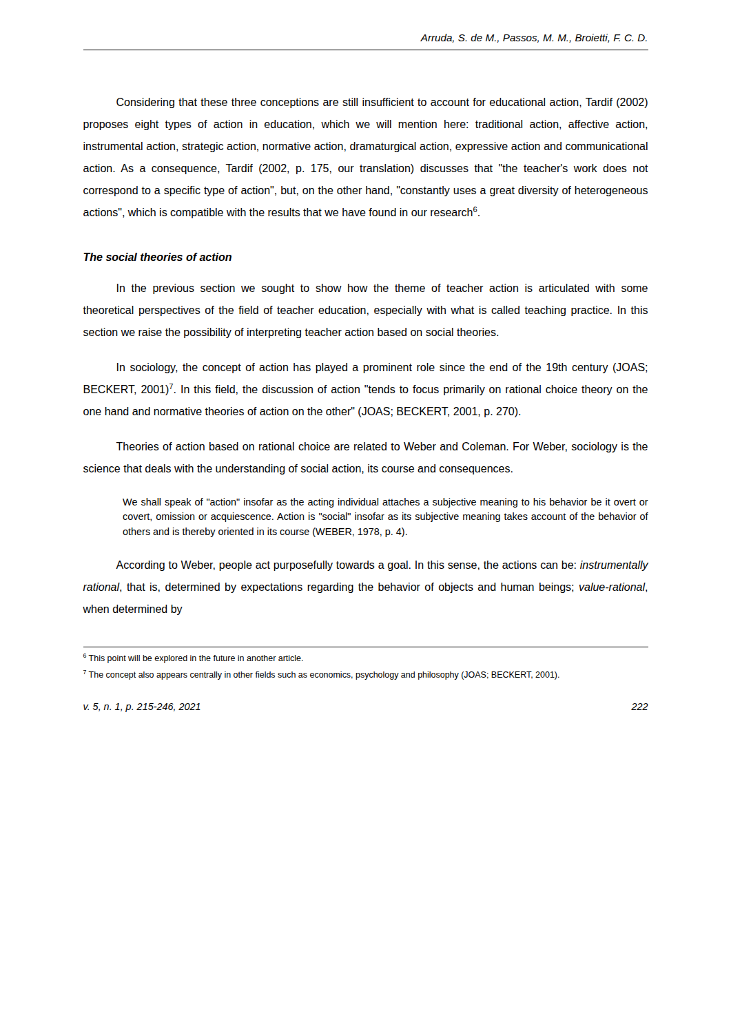Arruda, S. de M., Passos, M. M., Broietti, F. C. D.
Considering that these three conceptions are still insufficient to account for educational action, Tardif (2002) proposes eight types of action in education, which we will mention here: traditional action, affective action, instrumental action, strategic action, normative action, dramaturgical action, expressive action and communicational action. As a consequence, Tardif (2002, p. 175, our translation) discusses that "the teacher's work does not correspond to a specific type of action", but, on the other hand, "constantly uses a great diversity of heterogeneous actions", which is compatible with the results that we have found in our research6.
The social theories of action
In the previous section we sought to show how the theme of teacher action is articulated with some theoretical perspectives of the field of teacher education, especially with what is called teaching practice. In this section we raise the possibility of interpreting teacher action based on social theories.
In sociology, the concept of action has played a prominent role since the end of the 19th century (JOAS; BECKERT, 2001)7. In this field, the discussion of action "tends to focus primarily on rational choice theory on the one hand and normative theories of action on the other" (JOAS; BECKERT, 2001, p. 270).
Theories of action based on rational choice are related to Weber and Coleman. For Weber, sociology is the science that deals with the understanding of social action, its course and consequences.
We shall speak of "action" insofar as the acting individual attaches a subjective meaning to his behavior be it overt or covert, omission or acquiescence. Action is "social" insofar as its subjective meaning takes account of the behavior of others and is thereby oriented in its course (WEBER, 1978, p. 4).
According to Weber, people act purposefully towards a goal. In this sense, the actions can be: instrumentally rational, that is, determined by expectations regarding the behavior of objects and human beings; value-rational, when determined by
6 This point will be explored in the future in another article.
7 The concept also appears centrally in other fields such as economics, psychology and philosophy (JOAS; BECKERT, 2001).
v. 5, n. 1, p. 215-246, 2021 222